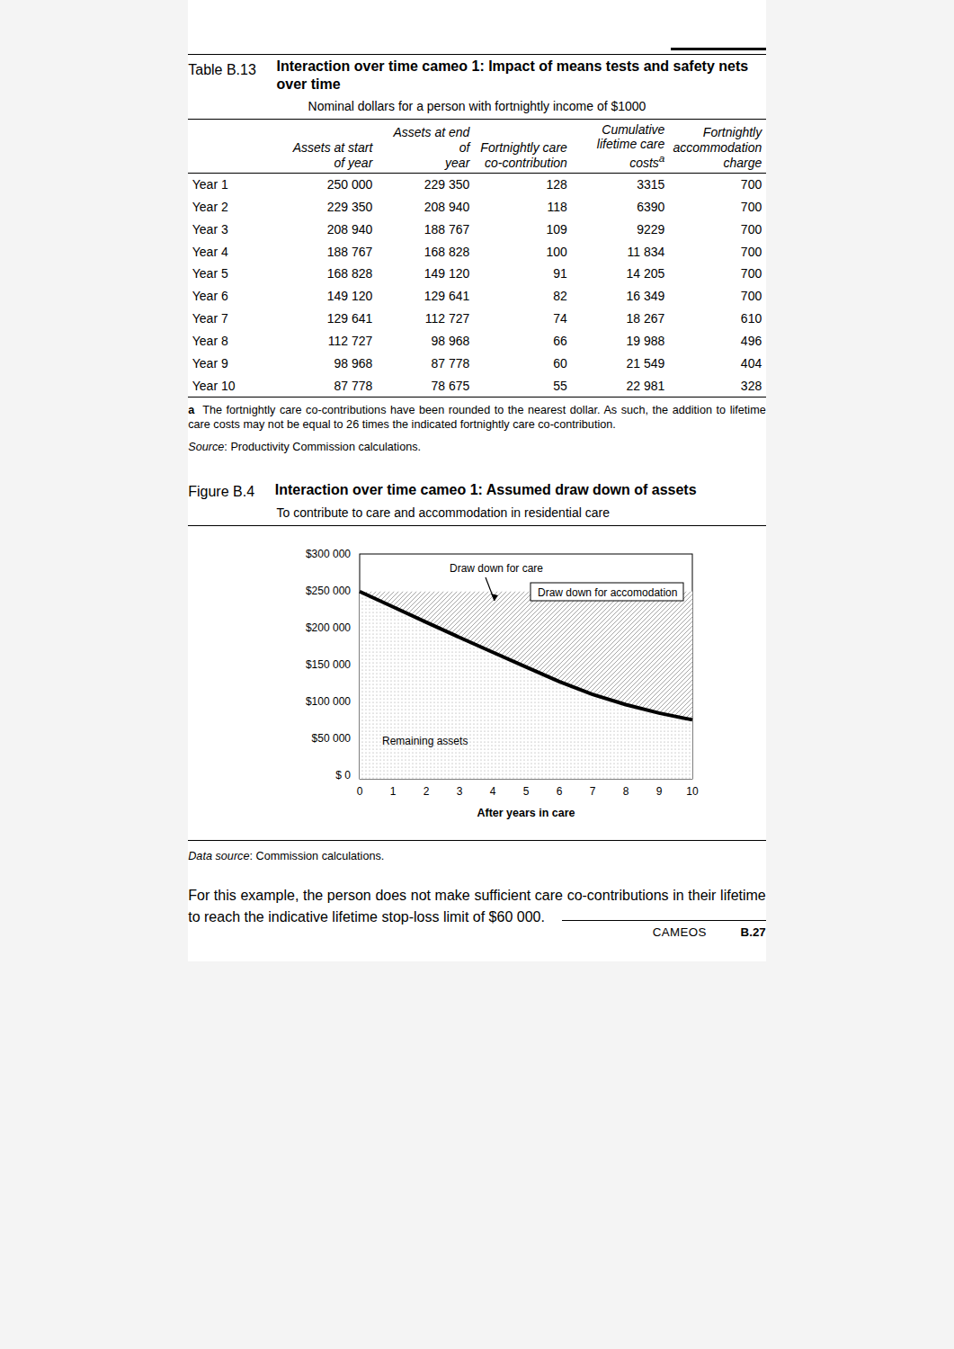Table B.13
Interaction over time cameo 1: Impact of means tests and safety nets over time
Nominal dollars for a person with fortnightly income of $1000
| | Assets at start of year | Assets at end of year | Fortnightly care co-contribution | Cumulative lifetime care costs a | Fortnightly accommodation charge |
| --- | --- | --- | --- | --- | --- |
| Year 1 | 250 000 | 229 350 | 128 | 3315 | 700 |
| Year 2 | 229 350 | 208 940 | 118 | 6390 | 700 |
| Year 3 | 208 940 | 188 767 | 109 | 9229 | 700 |
| Year 4 | 188 767 | 168 828 | 100 | 11 834 | 700 |
| Year 5 | 168 828 | 149 120 | 91 | 14 205 | 700 |
| Year 6 | 149 120 | 129 641 | 82 | 16 349 | 700 |
| Year 7 | 129 641 | 112 727 | 74 | 18 267 | 610 |
| Year 8 | 112 727 | 98 968 | 66 | 19 988 | 496 |
| Year 9 | 98 968 | 87 778 | 60 | 21 549 | 404 |
| Year 10 | 87 778 | 78 675 | 55 | 22 981 | 328 |
a The fortnightly care co-contributions have been rounded to the nearest dollar. As such, the addition to lifetime care costs may not be equal to 26 times the indicated fortnightly care co-contribution.
Source: Productivity Commission calculations.
Figure B.4
Interaction over time cameo 1: Assumed draw down of assets
To contribute to care and accommodation in residential care
$300 000 $250 000 $200 000 $150 000 $100 000 $50 000 $ 0 Draw down for care Draw down for accomodation Remaining assets 0 1 2 3 4 5 6 7 8 9 10 After years in care
Data source: Commission calculations.
For this example, the person does not make sufficient care co-contributions in their lifetime to reach the indicative lifetime stop-loss limit of $60 000.
CAMEOS B.27